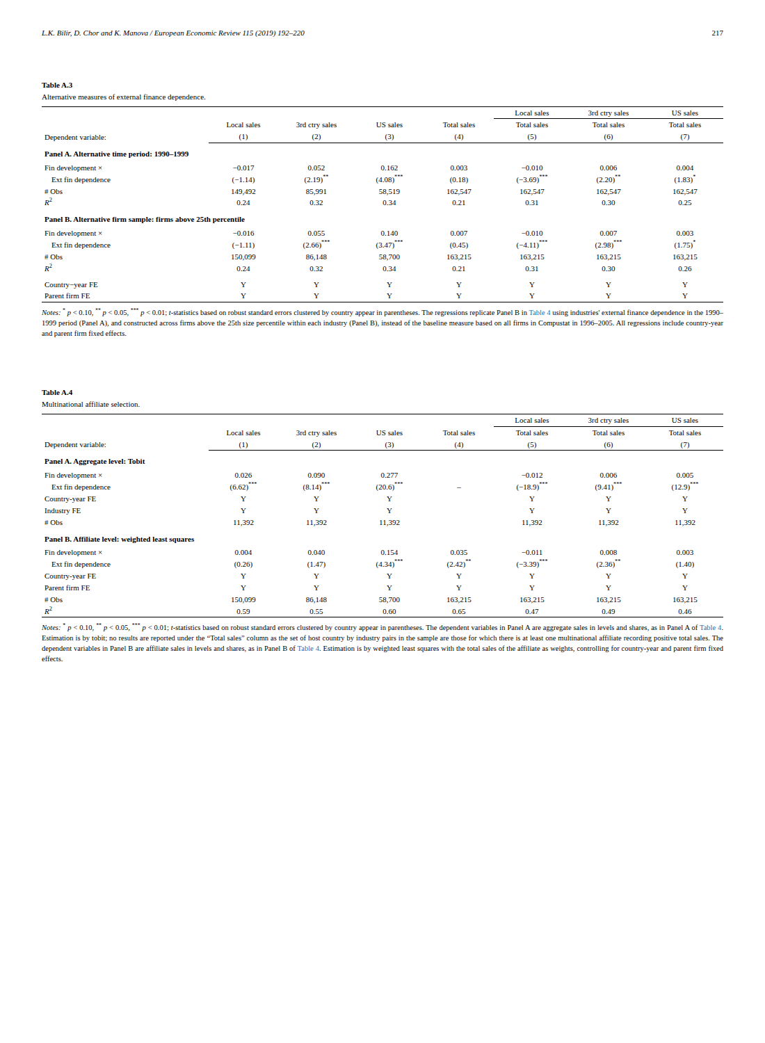L.K. Bilir, D. Chor and K. Manova / European Economic Review 115 (2019) 192–220 217
Table A.3
Alternative measures of external finance dependence.
| Dependent variable: | Local sales | 3rd ctry sales | US sales | Total sales | Local sales | 3rd ctry sales | US sales |
| --- | --- | --- | --- | --- | --- | --- | --- |
| Total sales | Total sales | Total sales |
| (1) | (2) | (3) | (4) | (5) | (6) | (7) |
| Panel A. Alternative time period: 1990–1999 |
| Fin development × | −0.017 | 0.052 | 0.162 | 0.003 | −0.010 | 0.006 | 0.004 |
| Ext fin dependence | (−1.14) | (2.19) ** | (4.08) *** | (0.18) | (−3.69) *** | (2.20) ** | (1.83) * |
| # Obs | 149,492 | 85,991 | 58,519 | 162,547 | 162,547 | 162,547 | 162,547 |
| R 2 | 0.24 | 0.32 | 0.34 | 0.21 | 0.31 | 0.30 | 0.25 |
| Panel B. Alternative firm sample: firms above 25th percentile |
| Fin development × | −0.016 | 0.055 | 0.140 | 0.007 | −0.010 | 0.007 | 0.003 |
| Ext fin dependence | (−1.11) | (2.66) *** | (3.47) *** | (0.45) | (−4.11) *** | (2.98) *** | (1.75) * |
| # Obs | 150,099 | 86,148 | 58,700 | 163,215 | 163,215 | 163,215 | 163,215 |
| R 2 | 0.24 | 0.32 | 0.34 | 0.21 | 0.31 | 0.30 | 0.26 |
| Country−year FE | Y | Y | Y | Y | Y | Y | Y |
| Parent firm FE | Y | Y | Y | Y | Y | Y | Y |
Notes: * p < 0.10, ** p < 0.05, *** p < 0.01; t-statistics based on robust standard errors clustered by country appear in parentheses. The regressions replicate Panel B in Table 4 using industries' external finance dependence in the 1990–1999 period (Panel A), and constructed across firms above the 25th size percentile within each industry (Panel B), instead of the baseline measure based on all firms in Compustat in 1996–2005. All regressions include country-year and parent firm fixed effects.
Table A.4
Multinational affiliate selection.
| Dependent variable: | Local sales | 3rd ctry sales | US sales | Total sales | Local sales | 3rd ctry sales | US sales |
| --- | --- | --- | --- | --- | --- | --- | --- |
| Total sales | Total sales | Total sales |
| (1) | (2) | (3) | (4) | (5) | (6) | (7) |
| Panel A. Aggregate level: Tobit |
| Fin development × | 0.026 | 0.090 | 0.277 | | −0.012 | 0.006 | 0.005 |
| Ext fin dependence | (6.62) *** | (8.14) *** | (20.6) *** | – | (−18.9) *** | (9.41) *** | (12.9) *** |
| Country-year FE | Y | Y | Y | | Y | Y | Y |
| Industry FE | Y | Y | Y | | Y | Y | Y |
| # Obs | 11,392 | 11,392 | 11,392 | | 11,392 | 11,392 | 11,392 |
| Panel B. Affiliate level: weighted least squares |
| Fin development × | 0.004 | 0.040 | 0.154 | 0.035 | −0.011 | 0.008 | 0.003 |
| Ext fin dependence | (0.26) | (1.47) | (4.34) *** | (2.42) ** | (−3.39) *** | (2.36) ** | (1.40) |
| Country-year FE | Y | Y | Y | Y | Y | Y | Y |
| Parent firm FE | Y | Y | Y | Y | Y | Y | Y |
| # Obs | 150,099 | 86,148 | 58,700 | 163,215 | 163,215 | 163,215 | 163,215 |
| R 2 | 0.59 | 0.55 | 0.60 | 0.65 | 0.47 | 0.49 | 0.46 |
Notes: * p < 0.10, ** p < 0.05, *** p < 0.01; t-statistics based on robust standard errors clustered by country appear in parentheses. The dependent variables in Panel A are aggregate sales in levels and shares, as in Panel A of Table 4. Estimation is by tobit; no results are reported under the “Total sales” column as the set of host country by industry pairs in the sample are those for which there is at least one multinational affiliate recording positive total sales. The dependent variables in Panel B are affiliate sales in levels and shares, as in Panel B of Table 4. Estimation is by weighted least squares with the total sales of the affiliate as weights, controlling for country-year and parent firm fixed effects.